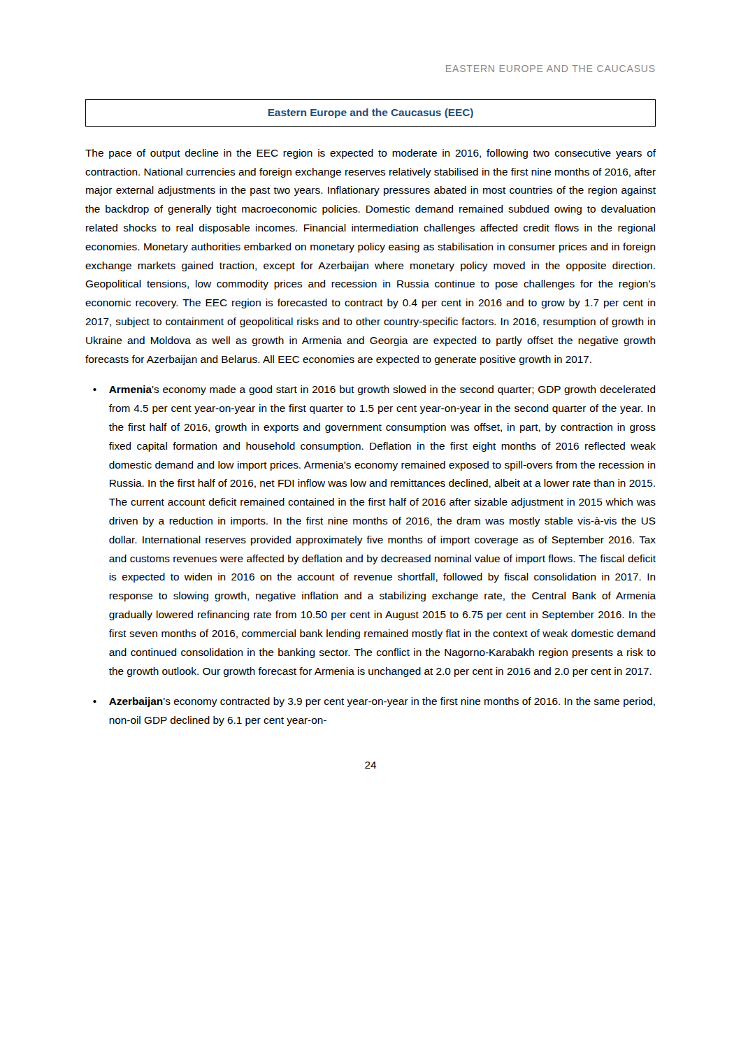EASTERN EUROPE AND THE CAUCASUS
Eastern Europe and the Caucasus (EEC)
The pace of output decline in the EEC region is expected to moderate in 2016, following two consecutive years of contraction. National currencies and foreign exchange reserves relatively stabilised in the first nine months of 2016, after major external adjustments in the past two years. Inflationary pressures abated in most countries of the region against the backdrop of generally tight macroeconomic policies. Domestic demand remained subdued owing to devaluation related shocks to real disposable incomes. Financial intermediation challenges affected credit flows in the regional economies. Monetary authorities embarked on monetary policy easing as stabilisation in consumer prices and in foreign exchange markets gained traction, except for Azerbaijan where monetary policy moved in the opposite direction. Geopolitical tensions, low commodity prices and recession in Russia continue to pose challenges for the region's economic recovery. The EEC region is forecasted to contract by 0.4 per cent in 2016 and to grow by 1.7 per cent in 2017, subject to containment of geopolitical risks and to other country-specific factors. In 2016, resumption of growth in Ukraine and Moldova as well as growth in Armenia and Georgia are expected to partly offset the negative growth forecasts for Azerbaijan and Belarus. All EEC economies are expected to generate positive growth in 2017.
Armenia's economy made a good start in 2016 but growth slowed in the second quarter; GDP growth decelerated from 4.5 per cent year-on-year in the first quarter to 1.5 per cent year-on-year in the second quarter of the year. In the first half of 2016, growth in exports and government consumption was offset, in part, by contraction in gross fixed capital formation and household consumption. Deflation in the first eight months of 2016 reflected weak domestic demand and low import prices. Armenia's economy remained exposed to spill-overs from the recession in Russia. In the first half of 2016, net FDI inflow was low and remittances declined, albeit at a lower rate than in 2015. The current account deficit remained contained in the first half of 2016 after sizable adjustment in 2015 which was driven by a reduction in imports. In the first nine months of 2016, the dram was mostly stable vis-à-vis the US dollar. International reserves provided approximately five months of import coverage as of September 2016. Tax and customs revenues were affected by deflation and by decreased nominal value of import flows. The fiscal deficit is expected to widen in 2016 on the account of revenue shortfall, followed by fiscal consolidation in 2017. In response to slowing growth, negative inflation and a stabilizing exchange rate, the Central Bank of Armenia gradually lowered refinancing rate from 10.50 per cent in August 2015 to 6.75 per cent in September 2016. In the first seven months of 2016, commercial bank lending remained mostly flat in the context of weak domestic demand and continued consolidation in the banking sector. The conflict in the Nagorno-Karabakh region presents a risk to the growth outlook. Our growth forecast for Armenia is unchanged at 2.0 per cent in 2016 and 2.0 per cent in 2017.
Azerbaijan's economy contracted by 3.9 per cent year-on-year in the first nine months of 2016. In the same period, non-oil GDP declined by 6.1 per cent year-on-
24